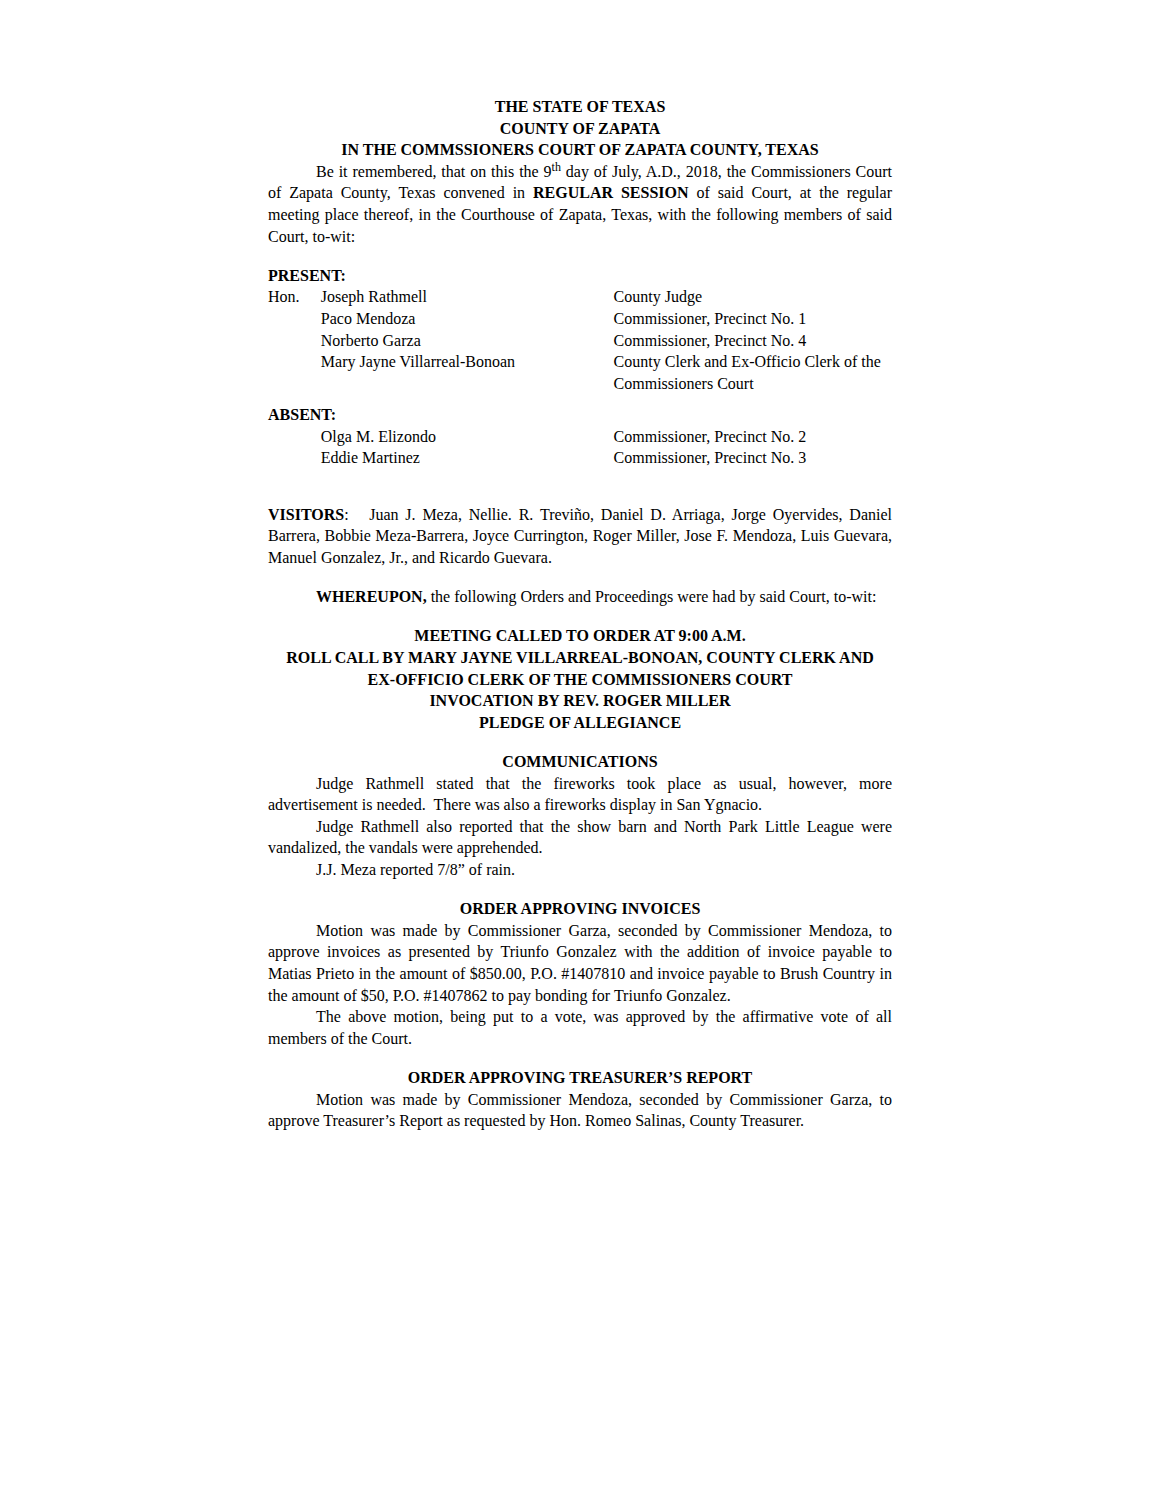THE STATE OF TEXAS
COUNTY OF ZAPATA
IN THE COMMSSIONERS COURT OF ZAPATA COUNTY, TEXAS
Be it remembered, that on this the 9th day of July, A.D., 2018, the Commissioners Court of Zapata County, Texas convened in REGULAR SESSION of said Court, at the regular meeting place thereof, in the Courthouse of Zapata, Texas, with the following members of said Court, to-wit:
PRESENT:
| Hon. | Joseph Rathmell | County Judge |
| | Paco Mendoza | Commissioner, Precinct No. 1 |
| | Norberto Garza | Commissioner, Precinct No. 4 |
| | Mary Jayne Villarreal-Bonoan | County Clerk and Ex-Officio Clerk of the Commissioners Court |
ABSENT:
| | Olga M. Elizondo | Commissioner, Precinct No. 2 |
| | Eddie Martinez | Commissioner, Precinct No. 3 |
VISITORS: Juan J. Meza, Nellie. R. Treviño, Daniel D. Arriaga, Jorge Oyervides, Daniel Barrera, Bobbie Meza-Barrera, Joyce Currington, Roger Miller, Jose F. Mendoza, Luis Guevara, Manuel Gonzalez, Jr., and Ricardo Guevara.
WHEREUPON, the following Orders and Proceedings were had by said Court, to-wit:
MEETING CALLED TO ORDER AT 9:00 A.M.
ROLL CALL BY MARY JAYNE VILLARREAL-BONOAN, COUNTY CLERK AND
EX-OFFICIO CLERK OF THE COMMISSIONERS COURT
INVOCATION BY REV. ROGER MILLER
PLEDGE OF ALLEGIANCE
COMMUNICATIONS
Judge Rathmell stated that the fireworks took place as usual, however, more advertisement is needed. There was also a fireworks display in San Ygnacio.
Judge Rathmell also reported that the show barn and North Park Little League were vandalized, the vandals were apprehended.
J.J. Meza reported 7/8” of rain.
ORDER APPROVING INVOICES
Motion was made by Commissioner Garza, seconded by Commissioner Mendoza, to approve invoices as presented by Triunfo Gonzalez with the addition of invoice payable to Matias Prieto in the amount of $850.00, P.O. #1407810 and invoice payable to Brush Country in the amount of $50, P.O. #1407862 to pay bonding for Triunfo Gonzalez.
The above motion, being put to a vote, was approved by the affirmative vote of all members of the Court.
ORDER APPROVING TREASURER’S REPORT
Motion was made by Commissioner Mendoza, seconded by Commissioner Garza, to approve Treasurer’s Report as requested by Hon. Romeo Salinas, County Treasurer.